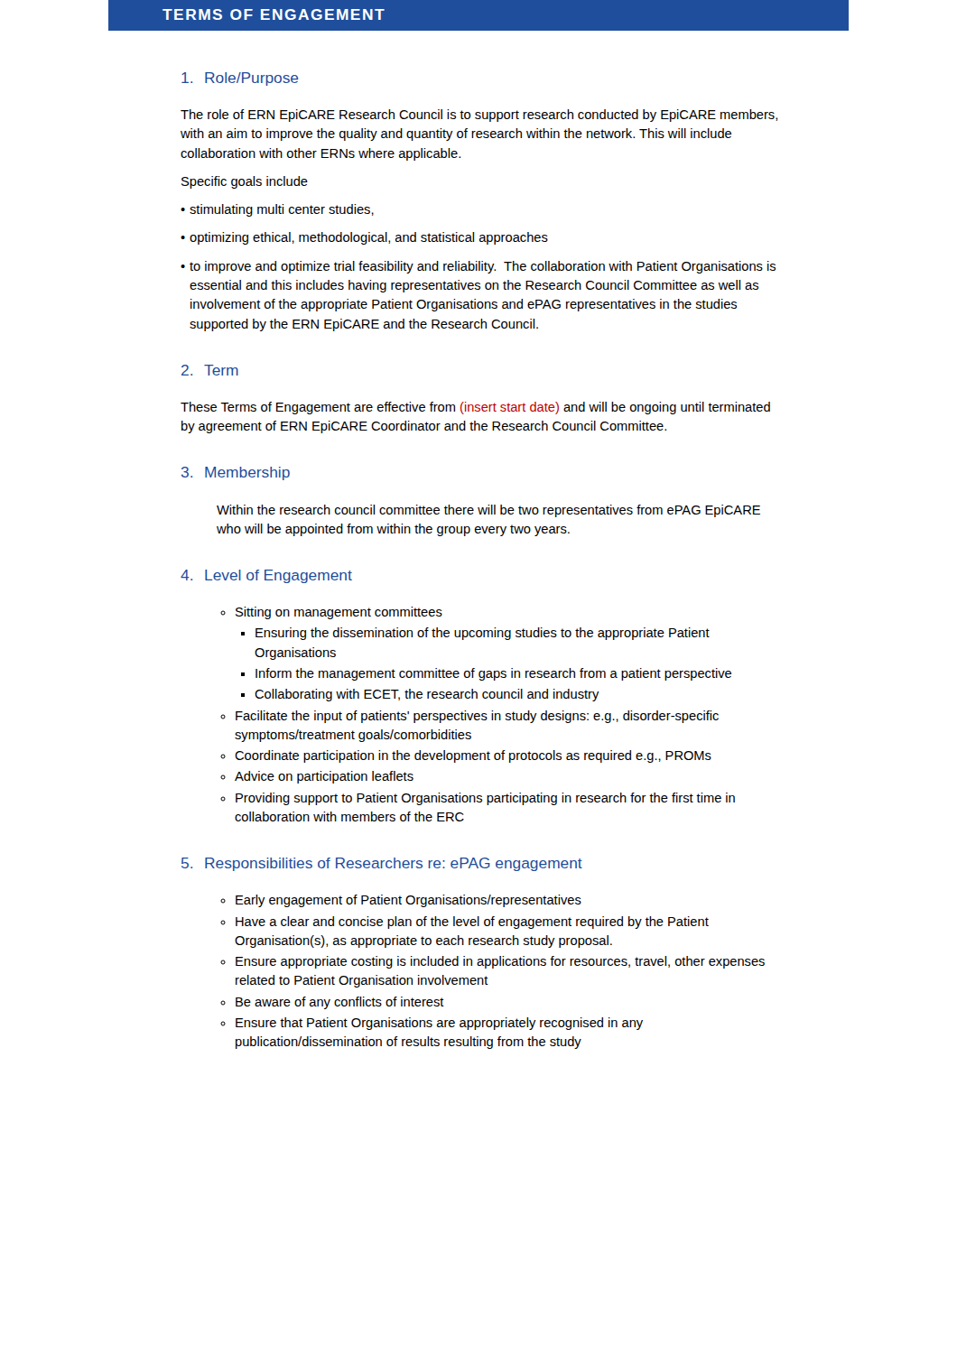TERMS OF ENGAGEMENT
1. Role/Purpose
The role of ERN EpiCARE Research Council is to support research conducted by EpiCARE members, with an aim to improve the quality and quantity of research within the network. This will include collaboration with other ERNs where applicable.
Specific goals include
stimulating multi center studies,
optimizing ethical, methodological, and statistical approaches
to improve and optimize trial feasibility and reliability. The collaboration with Patient Organisations is essential and this includes having representatives on the Research Council Committee as well as involvement of the appropriate Patient Organisations and ePAG representatives in the studies supported by the ERN EpiCARE and the Research Council.
2. Term
These Terms of Engagement are effective from (insert start date) and will be ongoing until terminated by agreement of ERN EpiCARE Coordinator and the Research Council Committee.
3. Membership
Within the research council committee there will be two representatives from ePAG EpiCARE who will be appointed from within the group every two years.
4. Level of Engagement
Sitting on management committees
Ensuring the dissemination of the upcoming studies to the appropriate Patient Organisations
Inform the management committee of gaps in research from a patient perspective
Collaborating with ECET, the research council and industry
Facilitate the input of patients' perspectives in study designs: e.g., disorder-specific symptoms/treatment goals/comorbidities
Coordinate participation in the development of protocols as required e.g., PROMs
Advice on participation leaflets
Providing support to Patient Organisations participating in research for the first time in collaboration with members of the ERC
5. Responsibilities of Researchers re: ePAG engagement
Early engagement of Patient Organisations/representatives
Have a clear and concise plan of the level of engagement required by the Patient Organisation(s), as appropriate to each research study proposal.
Ensure appropriate costing is included in applications for resources, travel, other expenses related to Patient Organisation involvement
Be aware of any conflicts of interest
Ensure that Patient Organisations are appropriately recognised in any publication/dissemination of results resulting from the study